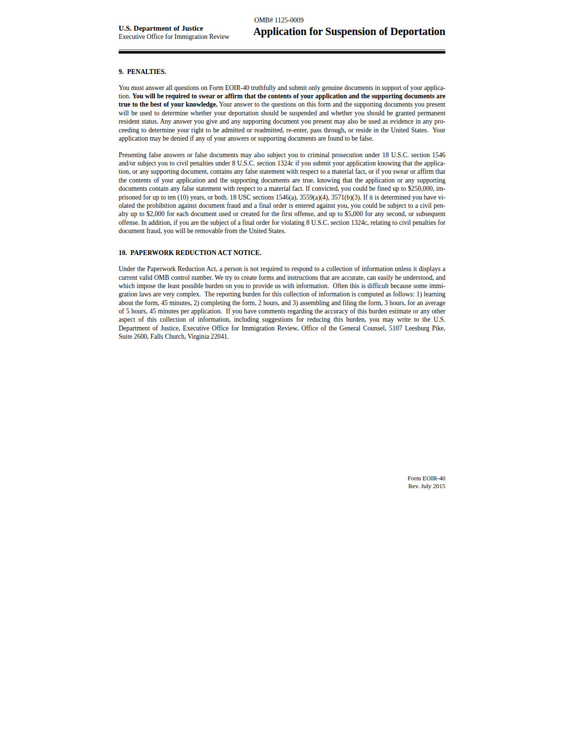U.S. Department of Justice
Executive Office for Immigration Review
OMB# 1125-0009
Application for Suspension of Deportation
9. PENALTIES.
You must answer all questions on Form EOIR-40 truthfully and submit only genuine documents in support of your application. You will be required to swear or affirm that the contents of your application and the supporting documents are true to the best of your knowledge. Your answer to the questions on this form and the supporting documents you present will be used to determine whether your deportation should be suspended and whether you should be granted permanent resident status. Any answer you give and any supporting document you present may also be used as evidence in any proceeding to determine your right to be admitted or readmitted, re-enter, pass through, or reside in the United States. Your application may be denied if any of your answers or supporting documents are found to be false.
Presenting false answers or false documents may also subject you to criminal prosecution under 18 U.S.C. section 1546 and/or subject you to civil penalties under 8 U.S.C. section 1324c if you submit your application knowing that the application, or any supporting document, contains any false statement with respect to a material fact, or if you swear or affirm that the contents of your application and the supporting documents are true, knowing that the application or any supporting documents contain any false statement with respect to a material fact. If convicted, you could be fined up to $250,000, imprisoned for up to ten (10) years, or both. 18 USC sections 1546(a), 3559(a)(4), 3571(b)(3). If it is determined you have violated the prohibition against document fraud and a final order is entered against you, you could be subject to a civil penalty up to $2,000 for each document used or created for the first offense, and up to $5,000 for any second, or subsequent offense. In addition, if you are the subject of a final order for violating 8 U.S.C. section 1324c, relating to civil penalties for document fraud, you will be removable from the United States.
10. PAPERWORK REDUCTION ACT NOTICE.
Under the Paperwork Reduction Act, a person is not required to respond to a collection of information unless it displays a current valid OMB control number. We try to create forms and instructions that are accurate, can easily be understood, and which impose the least possible burden on you to provide us with information. Often this is difficult because some immigration laws are very complex. The reporting burden for this collection of information is computed as follows: 1) learning about the form, 45 minutes, 2) completing the form, 2 hours, and 3) assembling and filing the form, 3 hours, for an average of 5 hours, 45 minutes per application. If you have comments regarding the accuracy of this burden estimate or any other aspect of this collection of information, including suggestions for reducing this burden, you may write to the U.S. Department of Justice, Executive Office for Immigration Review, Office of the General Counsel, 5107 Leesburg Pike, Suite 2600, Falls Church, Virginia 22041.
Form EOIR-40
Rev. July 2015